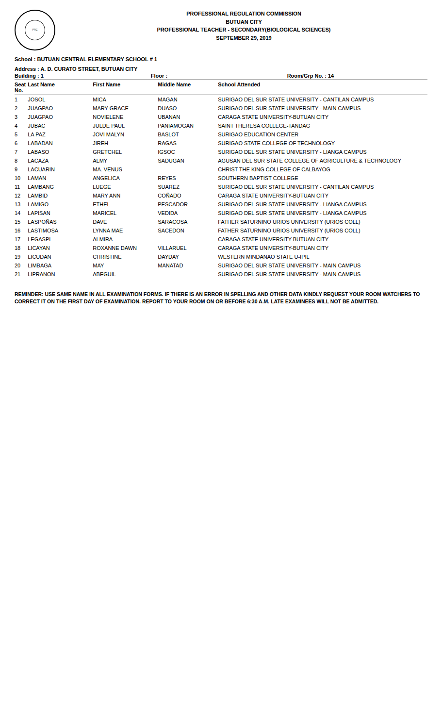PRC
PROFESSIONAL REGULATION COMMISSION
BUTUAN CITY
PROFESSIONAL TEACHER - SECONDARY(BIOLOGICAL SCIENCES)
SEPTEMBER 29, 2019
School : BUTUAN CENTRAL ELEMENTARY SCHOOL # 1
Address : A. D. CURATO STREET, BUTUAN CITY
Building : 1
Floor :
Room/Grp No. : 14
| Seat No. | Last Name | First Name | Middle Name | School Attended |
| --- | --- | --- | --- | --- |
| 1 | JOSOL | MICA | MAGAN | SURIGAO DEL SUR STATE UNIVERSITY - CANTILAN CAMPUS |
| 2 | JUAGPAO | MARY GRACE | DUASO | SURIGAO DEL SUR STATE UNIVERSITY - MAIN CAMPUS |
| 3 | JUAGPAO | NOVIELENE | UBANAN | CARAGA STATE UNIVERSITY-BUTUAN CITY |
| 4 | JUBAC | JULDE PAUL | PANIAMOGAN | SAINT THERESA COLLEGE-TANDAG |
| 5 | LA PAZ | JOVI MALYN | BASLOT | SURIGAO EDUCATION CENTER |
| 6 | LABADAN | JIREH | RAGAS | SURIGAO STATE COLLEGE OF TECHNOLOGY |
| 7 | LABASO | GRETCHEL | IGSOC | SURIGAO DEL SUR STATE UNIVERSITY - LIANGA CAMPUS |
| 8 | LACAZA | ALMY | SADUGAN | AGUSAN DEL SUR STATE COLLEGE OF AGRICULTURE & TECHNOLOGY |
| 9 | LACUARIN | MA. VENUS | | CHRIST THE KING COLLEGE OF CALBAYOG |
| 10 | LAMAN | ANGELICA | REYES | SOUTHERN BAPTIST COLLEGE |
| 11 | LAMBANG | LUEGE | SUAREZ | SURIGAO DEL SUR STATE UNIVERSITY - CANTILAN CAMPUS |
| 12 | LAMBID | MARY ANN | COÑADO | CARAGA STATE UNIVERSITY-BUTUAN CITY |
| 13 | LAMIGO | ETHEL | PESCADOR | SURIGAO DEL SUR STATE UNIVERSITY - LIANGA CAMPUS |
| 14 | LAPISAN | MARICEL | VEDIDA | SURIGAO DEL SUR STATE UNIVERSITY - LIANGA CAMPUS |
| 15 | LASPOÑAS | DAVE | SARACOSA | FATHER SATURNINO URIOS UNIVERSITY (URIOS COLL) |
| 16 | LASTIMOSA | LYNNA MAE | SACEDON | FATHER SATURNINO URIOS UNIVERSITY (URIOS COLL) |
| 17 | LEGASPI | ALMIRA | | CARAGA STATE UNIVERSITY-BUTUAN CITY |
| 18 | LICAYAN | ROXANNE DAWN | VILLARUEL | CARAGA STATE UNIVERSITY-BUTUAN CITY |
| 19 | LICUDAN | CHRISTINE | DAYDAY | WESTERN MINDANAO STATE U-IPIL |
| 20 | LIMBAGA | MAY | MANATAD | SURIGAO DEL SUR STATE UNIVERSITY - MAIN CAMPUS |
| 21 | LIPRANON | ABEGUIL | | SURIGAO DEL SUR STATE UNIVERSITY - MAIN CAMPUS |
REMINDER: USE SAME NAME IN ALL EXAMINATION FORMS. IF THERE IS AN ERROR IN SPELLING AND OTHER DATA KINDLY REQUEST YOUR ROOM WATCHERS TO CORRECT IT ON THE FIRST DAY OF EXAMINATION. REPORT TO YOUR ROOM ON OR BEFORE 6:30 A.M. LATE EXAMINEES WILL NOT BE ADMITTED.